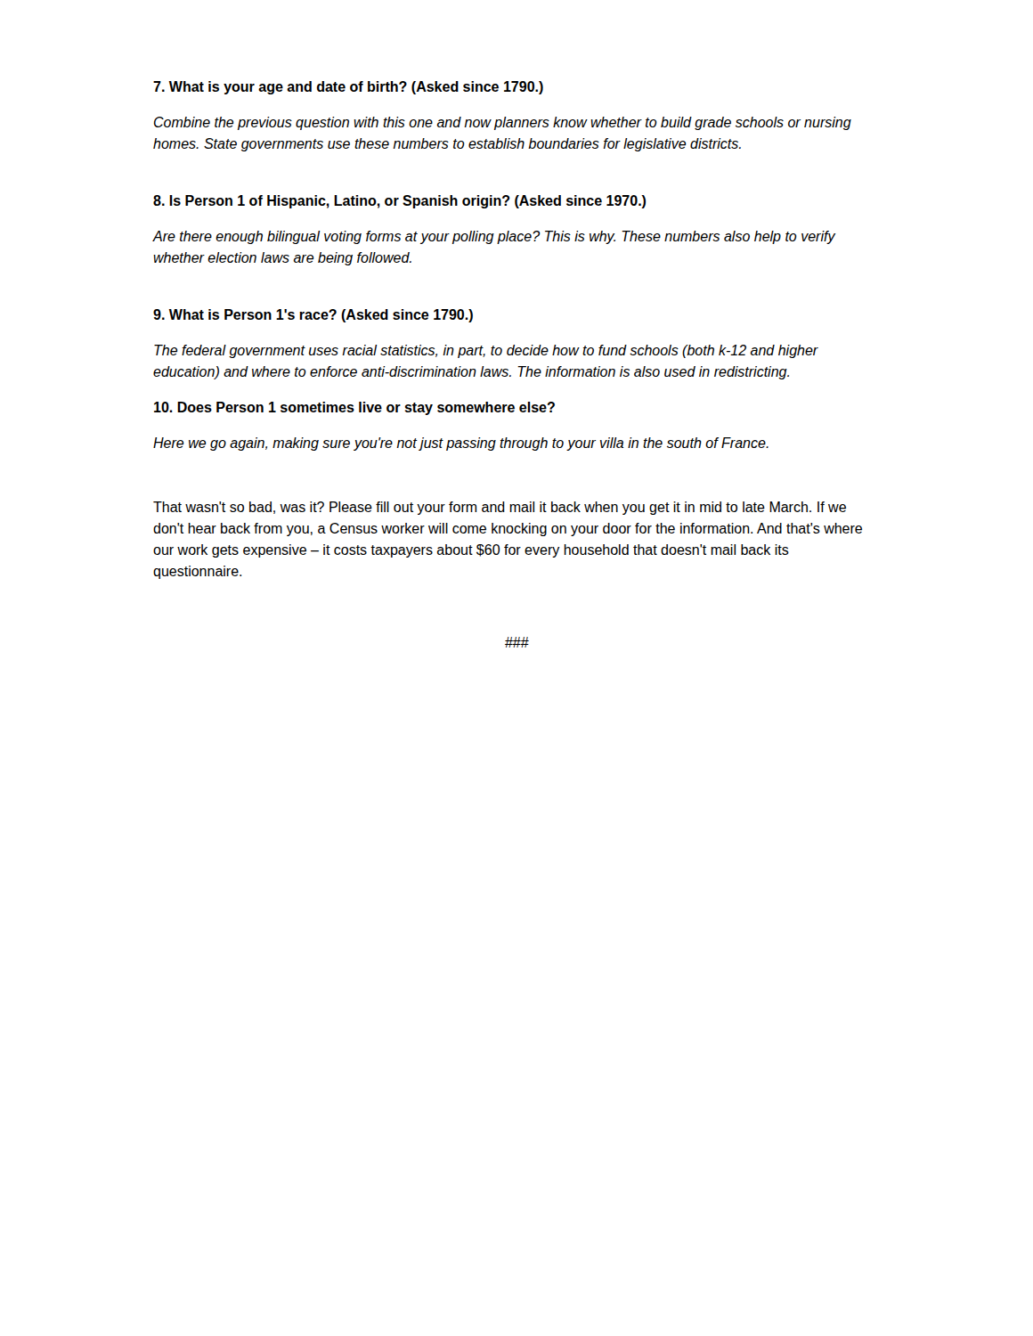7. What is your age and date of birth? (Asked since 1790.)
Combine the previous question with this one and now planners know whether to build grade schools or nursing homes. State governments use these numbers to establish boundaries for legislative districts.
8. Is Person 1 of Hispanic, Latino, or Spanish origin? (Asked since 1970.)
Are there enough bilingual voting forms at your polling place? This is why. These numbers also help to verify whether election laws are being followed.
9. What is Person 1's race? (Asked since 1790.)
The federal government uses racial statistics, in part, to decide how to fund schools (both k-12 and higher education) and where to enforce anti-discrimination laws. The information is also used in redistricting.
10. Does Person 1 sometimes live or stay somewhere else?
Here we go again, making sure you're not just passing through to your villa in the south of France.
That wasn't so bad, was it? Please fill out your form and mail it back when you get it in mid to late March. If we don't hear back from you, a Census worker will come knocking on your door for the information. And that's where our work gets expensive – it costs taxpayers about $60 for every household that doesn't mail back its questionnaire.
###